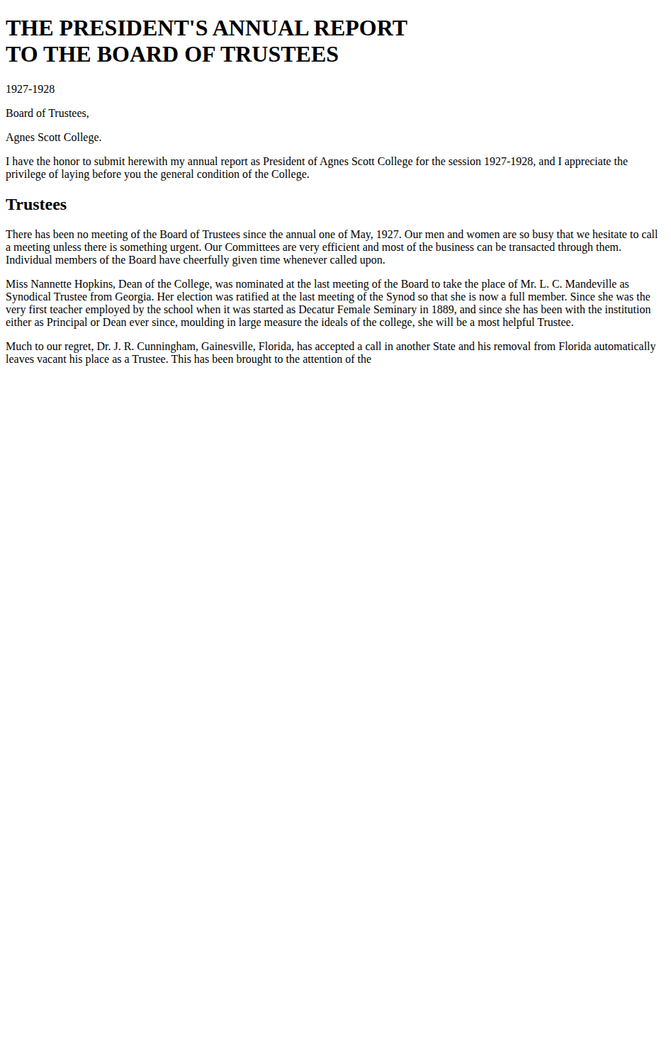THE PRESIDENT'S ANNUAL REPORT
TO THE BOARD OF TRUSTEES
1927-1928
Board of Trustees,
Agnes Scott College.
I have the honor to submit herewith my annual report as President of Agnes Scott College for the session 1927-1928, and I appreciate the privilege of laying before you the general condition of the College.
Trustees
There has been no meeting of the Board of Trustees since the annual one of May, 1927. Our men and women are so busy that we hesitate to call a meeting unless there is something urgent. Our Committees are very efficient and most of the business can be transacted through them. Individual members of the Board have cheerfully given time whenever called upon.
Miss Nannette Hopkins, Dean of the College, was nominated at the last meeting of the Board to take the place of Mr. L. C. Mandeville as Synodical Trustee from Georgia. Her election was ratified at the last meeting of the Synod so that she is now a full member. Since she was the very first teacher employed by the school when it was started as Decatur Female Seminary in 1889, and since she has been with the institution either as Principal or Dean ever since, moulding in large measure the ideals of the college, she will be a most helpful Trustee.
Much to our regret, Dr. J. R. Cunningham, Gainesville, Florida, has accepted a call in another State and his removal from Florida automatically leaves vacant his place as a Trustee. This has been brought to the attention of the